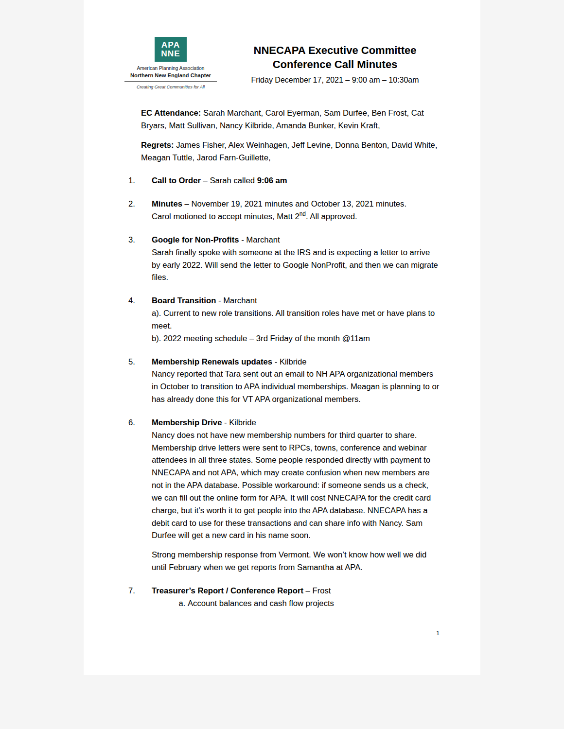APA NNE
American Planning Association
Northern New England Chapter
Creating Great Communities for All
NNECAPA Executive Committee
Conference Call Minutes
Friday December 17, 2021 – 9:00 am – 10:30am
EC Attendance: Sarah Marchant, Carol Eyerman, Sam Durfee, Ben Frost, Cat Bryars, Matt Sullivan, Nancy Kilbride, Amanda Bunker, Kevin Kraft,
Regrets: James Fisher, Alex Weinhagen, Jeff Levine, Donna Benton, David White, Meagan Tuttle, Jarod Farn-Guillette,
Call to Order – Sarah called 9:06 am
Minutes – November 19, 2021 minutes and October 13, 2021 minutes.
Carol motioned to accept minutes, Matt 2nd. All approved.
Google for Non-Profits - Marchant
Sarah finally spoke with someone at the IRS and is expecting a letter to arrive by early 2022. Will send the letter to Google NonProfit, and then we can migrate files.
Board Transition - Marchant
a). Current to new role transitions. All transition roles have met or have plans to meet.
b). 2022 meeting schedule – 3rd Friday of the month @11am
Membership Renewals updates - Kilbride
Nancy reported that Tara sent out an email to NH APA organizational members in October to transition to APA individual memberships. Meagan is planning to or has already done this for VT APA organizational members.
Membership Drive - Kilbride
Nancy does not have new membership numbers for third quarter to share. Membership drive letters were sent to RPCs, towns, conference and webinar attendees in all three states. Some people responded directly with payment to NNECAPA and not APA, which may create confusion when new members are not in the APA database. Possible workaround: if someone sends us a check, we can fill out the online form for APA. It will cost NNECAPA for the credit card charge, but it’s worth it to get people into the APA database. NNECAPA has a debit card to use for these transactions and can share info with Nancy. Sam Durfee will get a new card in his name soon.
Strong membership response from Vermont. We won’t know how well we did until February when we get reports from Samantha at APA.
Treasurer’s Report / Conference Report – Frost
Account balances and cash flow projects
1